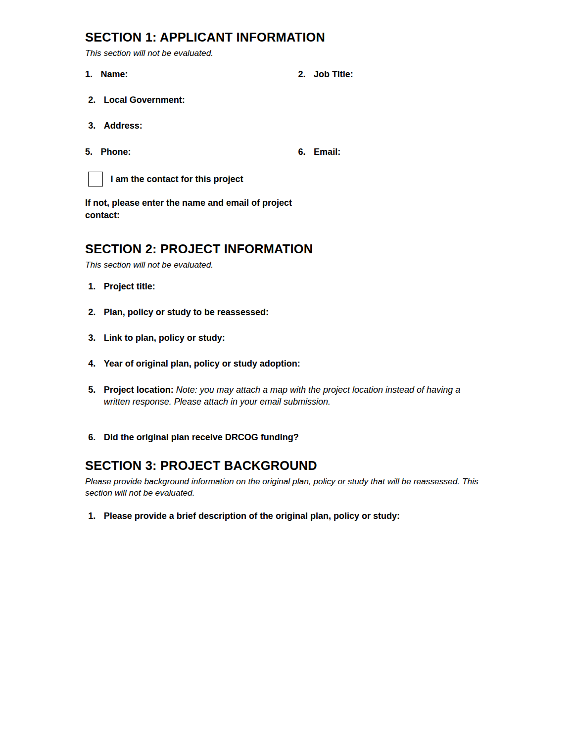SECTION 1: APPLICANT INFORMATION
This section will not be evaluated.
1. Name:
2. Job Title:
Local Government:
Address:
5. Phone:
6. Email:
I am the contact for this project
If not, please enter the name and email of project contact:
SECTION 2: PROJECT INFORMATION
This section will not be evaluated.
Project title:
Plan, policy or study to be reassessed:
Link to plan, policy or study:
Year of original plan, policy or study adoption:
Project location: Note: you may attach a map with the project location instead of having a written response. Please attach in your email submission.
Did the original plan receive DRCOG funding?
SECTION 3: PROJECT BACKGROUND
Please provide background information on the original plan, policy or study that will be reassessed. This section will not be evaluated.
Please provide a brief description of the original plan, policy or study: